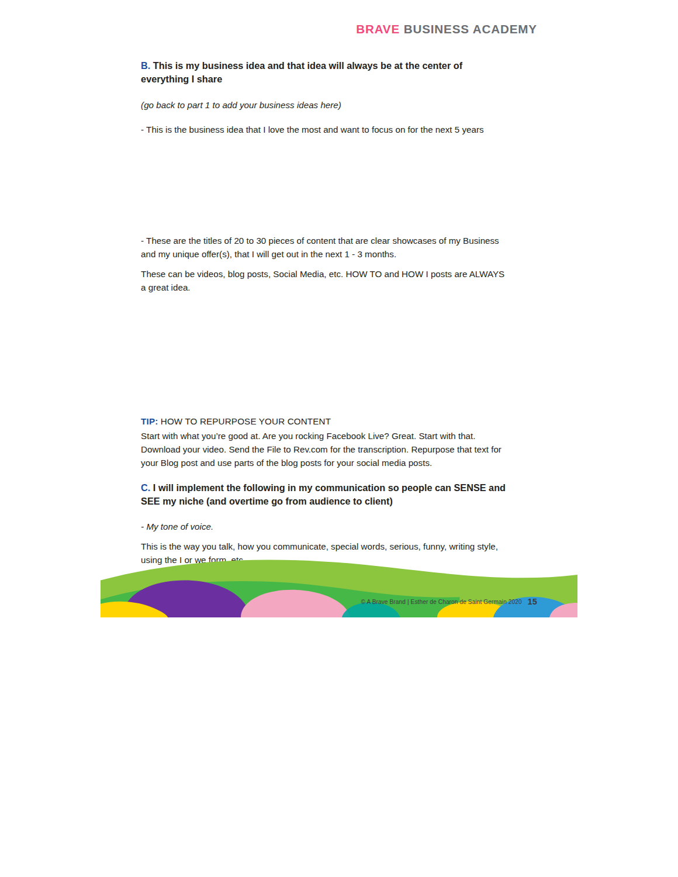BRAVE BUSINESS ACADEMY
B. This is my business idea and that idea will always be at the center of everything I share
(go back to part 1 to add your business ideas here)
- This is the business idea that I love the most and want to focus on for the next 5 years
- These are the titles of 20 to 30 pieces of content that are clear showcases of my Business and my unique offer(s), that I will get out in the next 1 - 3 months.
These can be videos, blog posts, Social Media, etc. HOW TO and HOW I posts are ALWAYS a great idea.
TIP: HOW TO REPURPOSE YOUR CONTENT
Start with what you’re good at. Are you rocking Facebook Live? Great. Start with that. Download your video. Send the File to Rev.com for the transcription. Repurpose that text for your Blog post and use parts of the blog posts for your social media posts.
C. I will implement the following in my communication so people can SENSE and SEE my niche (and overtime go from audience to client)
- My tone of voice.
This is the way you talk, how you communicate, special words, serious, funny, writing style, using the I or we form, etc.
© A Brave Brand | Esther de Charon de Saint Germain 2020 15